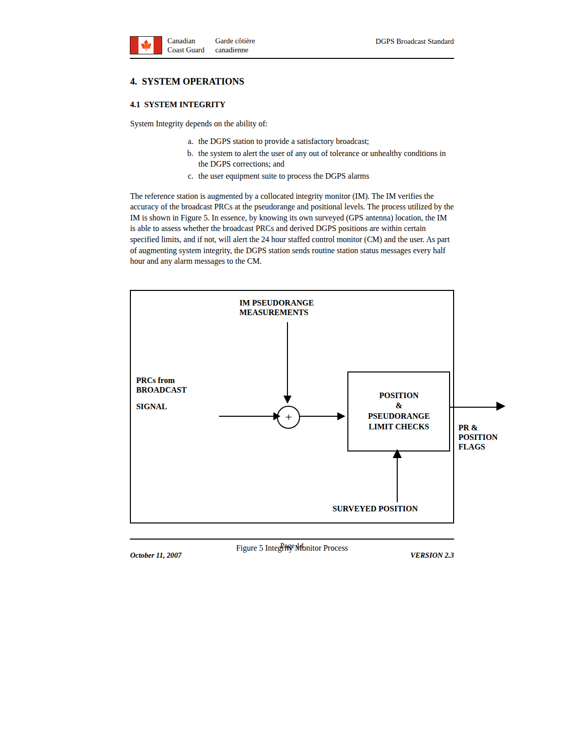🍁
Canadian Garde côtière
Coast Guard canadienne
DGPS Broadcast Standard
4. SYSTEM OPERATIONS
4.1 SYSTEM INTEGRITY
System Integrity depends on the ability of:
the DGPS station to provide a satisfactory broadcast;
the system to alert the user of any out of tolerance or unhealthy conditions in the DGPS corrections; and
the user equipment suite to process the DGPS alarms
The reference station is augmented by a collocated integrity monitor (IM). The IM verifies the accuracy of the broadcast PRCs at the pseudorange and positional levels. The process utilized by the IM is shown in Figure 5. In essence, by knowing its own surveyed (GPS antenna) location, the IM is able to assess whether the broadcast PRCs and derived DGPS positions are within certain specified limits, and if not, will alert the 24 hour staffed control monitor (CM) and the user. As part of augmenting system integrity, the DGPS station sends routine station status messages every half hour and any alarm messages to the CM.
IM PSEUDORANGE
MEASUREMENTS
PRCs from
BROADCAST
SIGNAL
+
POSITION
&
PSEUDORANGE
LIMIT CHECKS
PR & POSITION
FLAGS
SURVEYED POSITION
Figure 5 Integrity Monitor Process
Page 14
October 11, 2007 VERSION 2.3